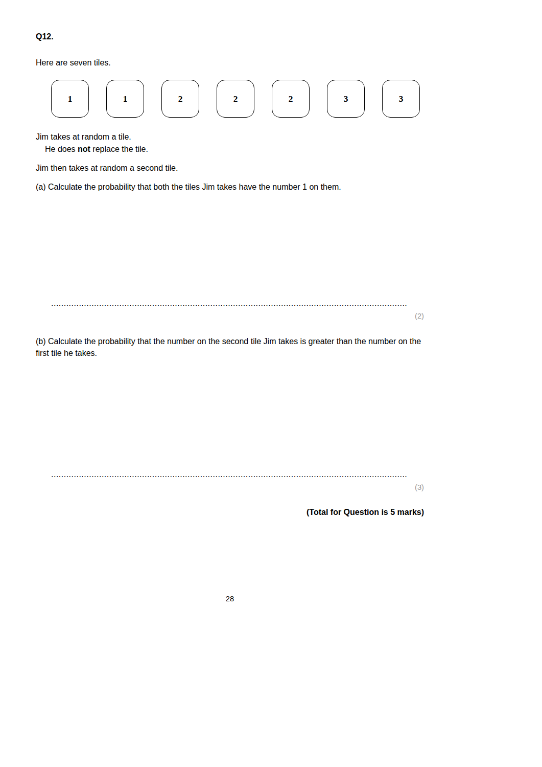Q12.
Here are seven tiles.
1
1
2
2
2
3
3
Jim takes at random a tile.
He does not replace the tile.
Jim then takes at random a second tile.
(a) Calculate the probability that both the tiles Jim takes have the number 1 on them.
.............................................................................................................................................
(2)
(b) Calculate the probability that the number on the second tile Jim takes is greater than the number on the first tile he takes.
.............................................................................................................................................
(3)
(Total for Question is 5 marks)
28